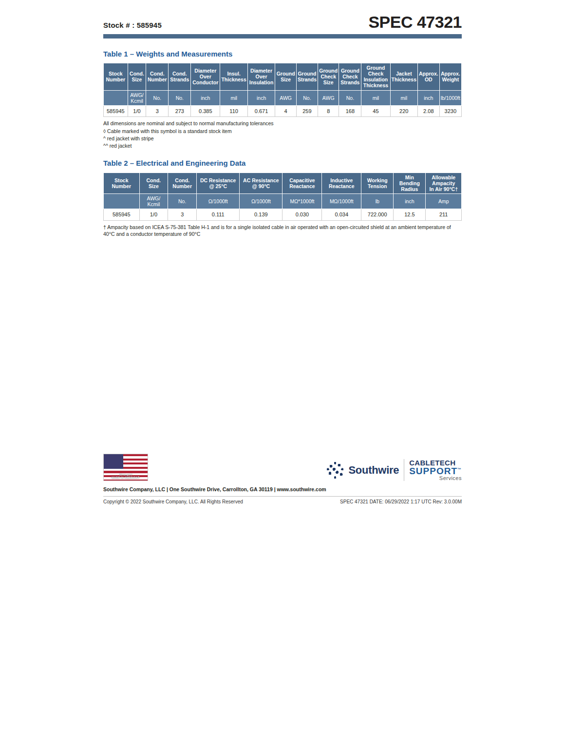Stock # : 585945
SPEC 47321
Table 1 – Weights and Measurements
| Stock Number | Cond. Size | Cond. Number | Cond. Strands | Diameter Over Conductor | Insul. Thickness | Diameter Over Insulation | Ground Size | Ground Strands | Ground Check Size | Ground Check Strands | Ground Check Insulation Thickness | Jacket Thickness | Approx. OD | Approx. Weight |
| --- | --- | --- | --- | --- | --- | --- | --- | --- | --- | --- | --- | --- | --- | --- |
| | AWG/ Kcmil | No. | No. | inch | mil | inch | AWG | No. | AWG | No. | mil | mil | inch | lb/1000ft |
| 585945 | 1/0 | 3 | 273 | 0.385 | 110 | 0.671 | 4 | 259 | 8 | 168 | 45 | 220 | 2.08 | 3230 |
All dimensions are nominal and subject to normal manufacturing tolerances
◊ Cable marked with this symbol is a standard stock item
^ red jacket with stripe
^^ red jacket
Table 2 – Electrical and Engineering Data
| Stock Number | Cond. Size | Cond. Number | DC Resistance @ 25°C | AC Resistance @ 90°C | Capacitive Reactance | Inductive Reactance | Working Tension | Min Bending Radius | Allowable Ampacity In Air 90°C† |
| --- | --- | --- | --- | --- | --- | --- | --- | --- | --- |
| | AWG/ Kcmil | No. | Ω/1000ft | Ω/1000ft | MΩ*1000ft | MΩ/1000ft | lb | inch | Amp |
| 585945 | 1/0 | 3 | 0.111 | 0.139 | 0.030 | 0.034 | 722.000 | 12.5 | 211 |
† Ampacity based on ICEA S-75-381 Table H-1 and is for a single isolated cable in air operated with an open-circuited shield at an ambient temperature of 40°C and a conductor temperature of 90°C
We’ve got it
MADE IN AMERICA®
Southwire
CABLETECH
SUPPORT™
Services
Southwire Company, LLC | One Southwire Drive, Carrollton, GA 30119 | www.southwire.com
Copyright © 2022 Southwire Company, LLC. All Rights Reserved
SPEC 47321 DATE: 06/29/2022 1:17 UTC Rev: 3.0.00M